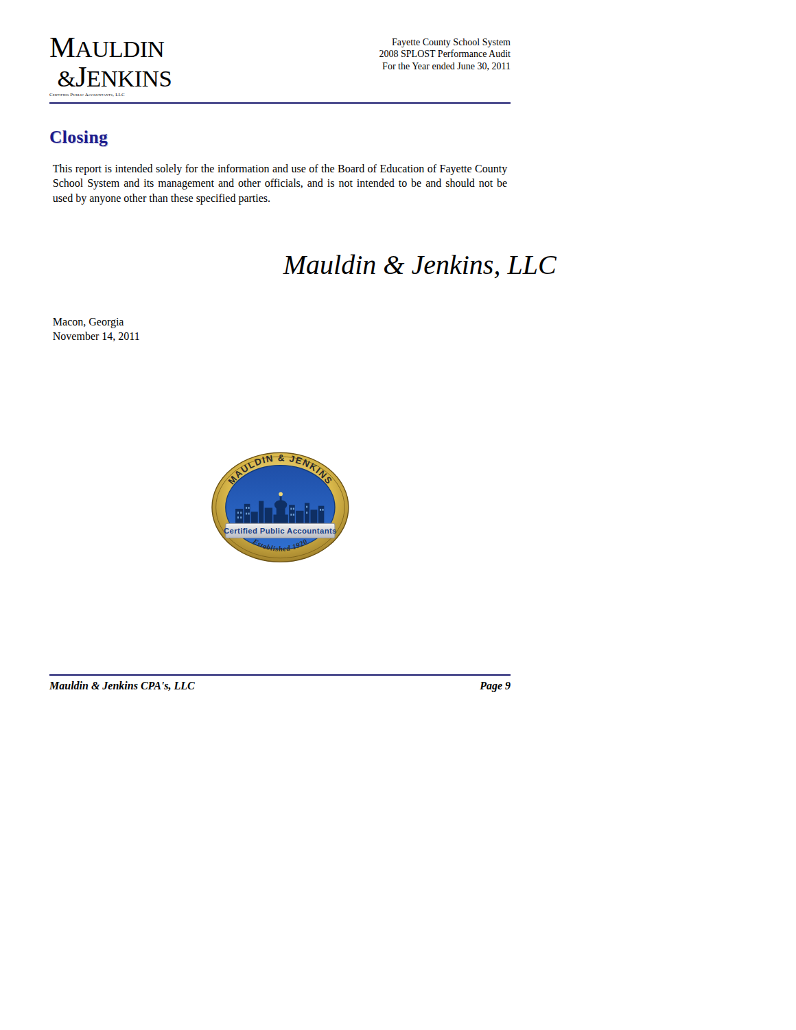MAULDIN
&JENKINS
Certified Public Accountants, LLC
Fayette County School System
2008 SPLOST Performance Audit
For the Year ended June 30, 2011
Closing
This report is intended solely for the information and use of the Board of Education of Fayette County School System and its management and other officials, and is not intended to be and should not be used by anyone other than these specified parties.
Mauldin & Jenkins, LLC
Macon, Georgia
November 14, 2011
MAULDIN & JENKINS Established 1920 Certified Public Accountants
Mauldin & Jenkins CPA's, LLC Page 9